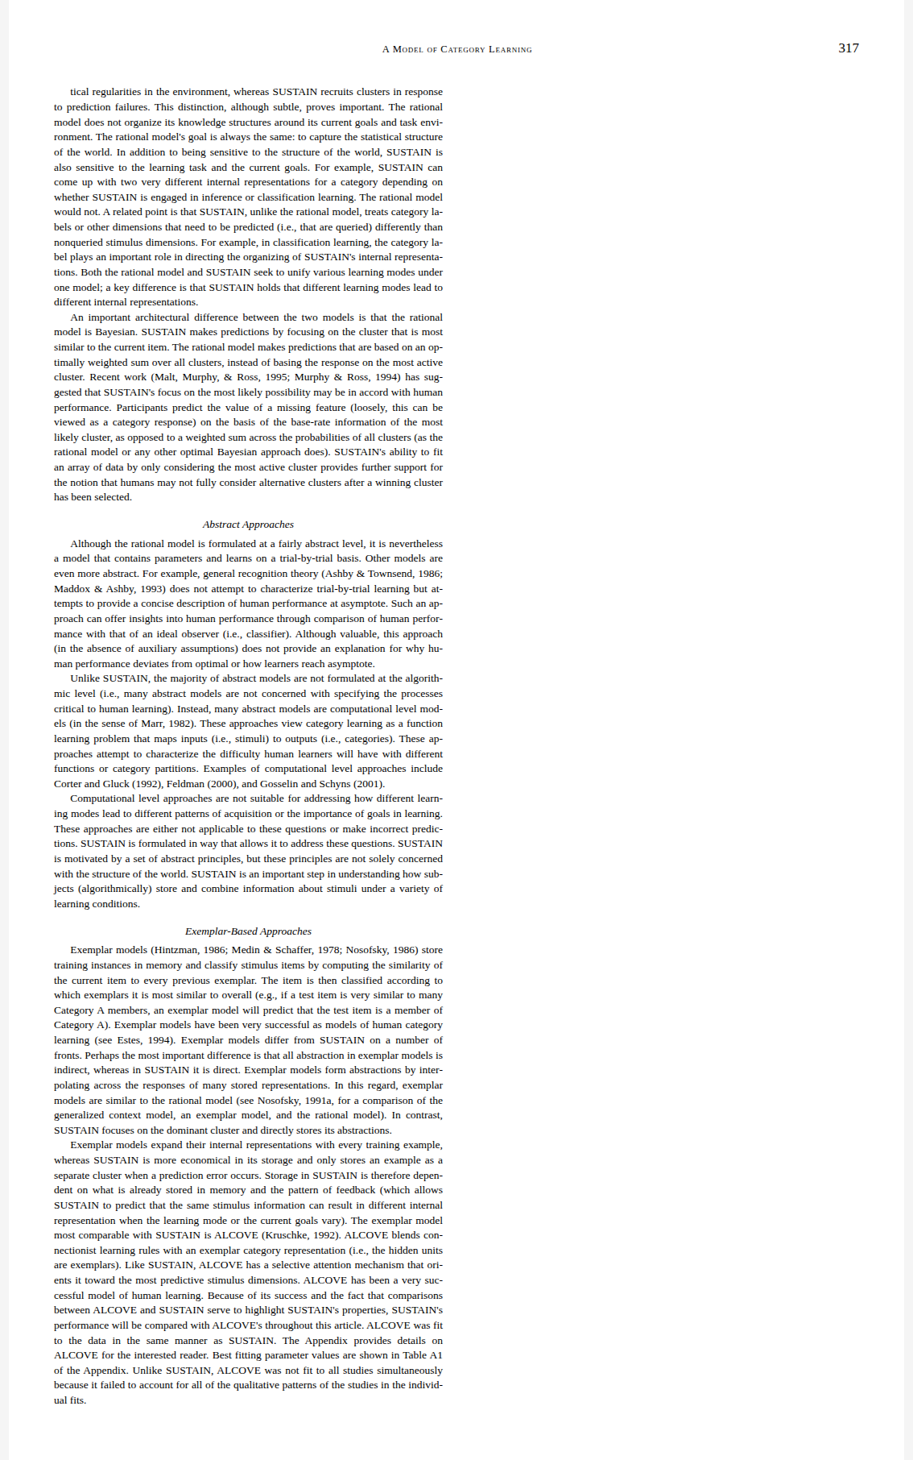A Model of Category Learning 317
tical regularities in the environment, whereas SUSTAIN recruits clusters in response to prediction failures. This distinction, although subtle, proves important. The rational model does not organize its knowledge structures around its current goals and task environment. The rational model's goal is always the same: to capture the statistical structure of the world. In addition to being sensitive to the structure of the world, SUSTAIN is also sensitive to the learning task and the current goals. For example, SUSTAIN can come up with two very different internal representations for a category depending on whether SUSTAIN is engaged in inference or classification learning. The rational model would not. A related point is that SUSTAIN, unlike the rational model, treats category labels or other dimensions that need to be predicted (i.e., that are queried) differently than nonqueried stimulus dimensions. For example, in classification learning, the category label plays an important role in directing the organizing of SUSTAIN's internal representations. Both the rational model and SUSTAIN seek to unify various learning modes under one model; a key difference is that SUSTAIN holds that different learning modes lead to different internal representations.
An important architectural difference between the two models is that the rational model is Bayesian. SUSTAIN makes predictions by focusing on the cluster that is most similar to the current item. The rational model makes predictions that are based on an optimally weighted sum over all clusters, instead of basing the response on the most active cluster. Recent work (Malt, Murphy, & Ross, 1995; Murphy & Ross, 1994) has suggested that SUSTAIN's focus on the most likely possibility may be in accord with human performance. Participants predict the value of a missing feature (loosely, this can be viewed as a category response) on the basis of the base-rate information of the most likely cluster, as opposed to a weighted sum across the probabilities of all clusters (as the rational model or any other optimal Bayesian approach does). SUSTAIN's ability to fit an array of data by only considering the most active cluster provides further support for the notion that humans may not fully consider alternative clusters after a winning cluster has been selected.
Abstract Approaches
Although the rational model is formulated at a fairly abstract level, it is nevertheless a model that contains parameters and learns on a trial-by-trial basis. Other models are even more abstract. For example, general recognition theory (Ashby & Townsend, 1986; Maddox & Ashby, 1993) does not attempt to characterize trial-by-trial learning but attempts to provide a concise description of human performance at asymptote. Such an approach can offer insights into human performance through comparison of human performance with that of an ideal observer (i.e., classifier). Although valuable, this approach (in the absence of auxiliary assumptions) does not provide an explanation for why human performance deviates from optimal or how learners reach asymptote.
Unlike SUSTAIN, the majority of abstract models are not formulated at the algorithmic level (i.e., many abstract models are not concerned with specifying the processes critical to human learning). Instead, many abstract models are computational level models (in the sense of Marr, 1982). These approaches view category learning as a function learning problem that maps inputs (i.e., stimuli) to outputs (i.e., categories). These approaches attempt to characterize the difficulty human learners will have with different functions or category partitions. Examples of computational level approaches include Corter and Gluck (1992), Feldman (2000), and Gosselin and Schyns (2001).
Computational level approaches are not suitable for addressing how different learning modes lead to different patterns of acquisition or the importance of goals in learning. These approaches are either not applicable to these questions or make incorrect predictions. SUSTAIN is formulated in way that allows it to address these questions. SUSTAIN is motivated by a set of abstract principles, but these principles are not solely concerned with the structure of the world. SUSTAIN is an important step in understanding how subjects (algorithmically) store and combine information about stimuli under a variety of learning conditions.
Exemplar-Based Approaches
Exemplar models (Hintzman, 1986; Medin & Schaffer, 1978; Nosofsky, 1986) store training instances in memory and classify stimulus items by computing the similarity of the current item to every previous exemplar. The item is then classified according to which exemplars it is most similar to overall (e.g., if a test item is very similar to many Category A members, an exemplar model will predict that the test item is a member of Category A). Exemplar models have been very successful as models of human category learning (see Estes, 1994). Exemplar models differ from SUSTAIN on a number of fronts. Perhaps the most important difference is that all abstraction in exemplar models is indirect, whereas in SUSTAIN it is direct. Exemplar models form abstractions by interpolating across the responses of many stored representations. In this regard, exemplar models are similar to the rational model (see Nosofsky, 1991a, for a comparison of the generalized context model, an exemplar model, and the rational model). In contrast, SUSTAIN focuses on the dominant cluster and directly stores its abstractions.
Exemplar models expand their internal representations with every training example, whereas SUSTAIN is more economical in its storage and only stores an example as a separate cluster when a prediction error occurs. Storage in SUSTAIN is therefore dependent on what is already stored in memory and the pattern of feedback (which allows SUSTAIN to predict that the same stimulus information can result in different internal representation when the learning mode or the current goals vary). The exemplar model most comparable with SUSTAIN is ALCOVE (Kruschke, 1992). ALCOVE blends connectionist learning rules with an exemplar category representation (i.e., the hidden units are exemplars). Like SUSTAIN, ALCOVE has a selective attention mechanism that orients it toward the most predictive stimulus dimensions. ALCOVE has been a very successful model of human learning. Because of its success and the fact that comparisons between ALCOVE and SUSTAIN serve to highlight SUSTAIN's properties, SUSTAIN's performance will be compared with ALCOVE's throughout this article. ALCOVE was fit to the data in the same manner as SUSTAIN. The Appendix provides details on ALCOVE for the interested reader. Best fitting parameter values are shown in Table A1 of the Appendix. Unlike SUSTAIN, ALCOVE was not fit to all studies simultaneously because it failed to account for all of the qualitative patterns of the studies in the individual fits.